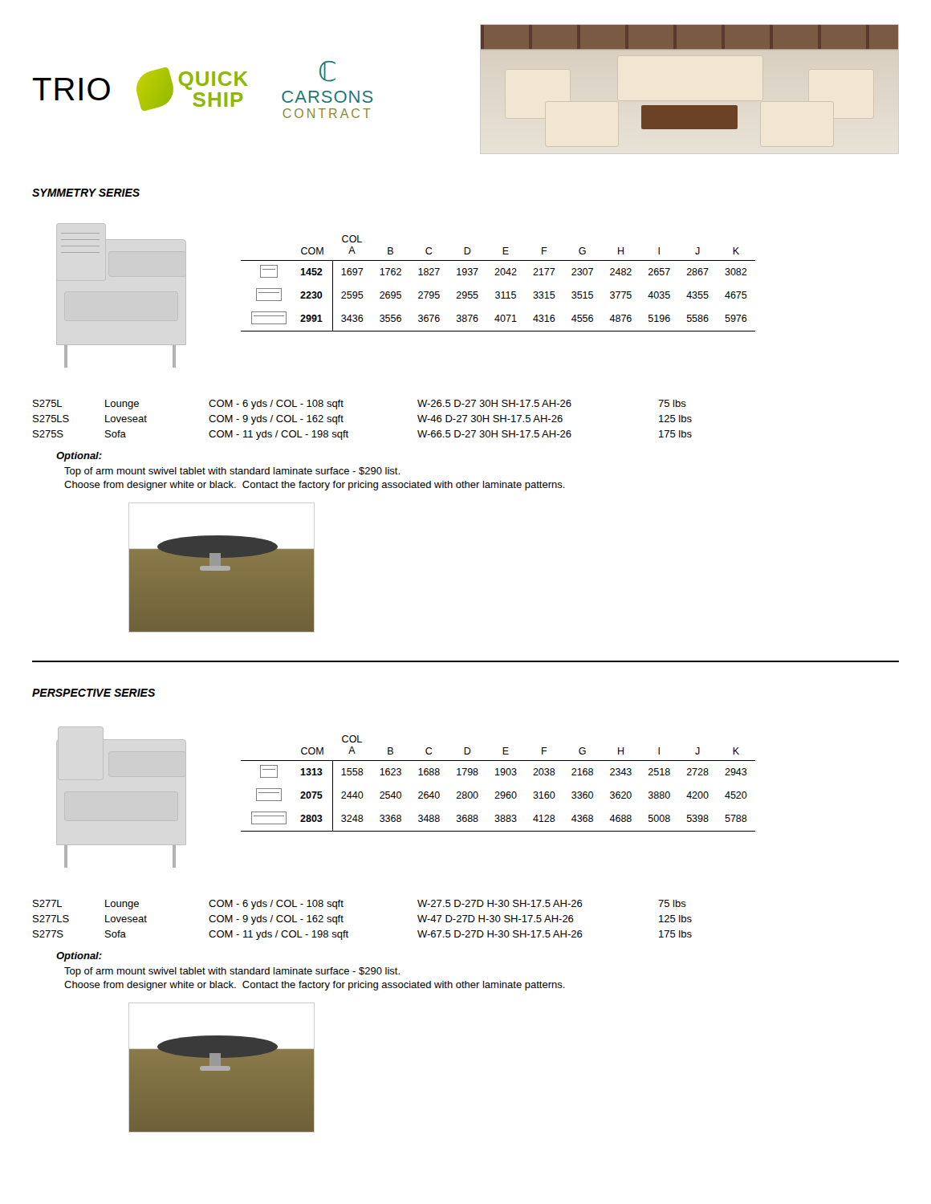TRIO
QUICK SHIP
ℂ
CARSONS
CONTRACT
SYMMETRY SERIES
| | COM | COL A | B | C | D | E | F | G | H | I | J | K |
| --- | --- | --- | --- | --- | --- | --- | --- | --- | --- | --- | --- | --- |
| | 1452 | 1697 | 1762 | 1827 | 1937 | 2042 | 2177 | 2307 | 2482 | 2657 | 2867 | 3082 |
| | 2230 | 2595 | 2695 | 2795 | 2955 | 3115 | 3315 | 3515 | 3775 | 4035 | 4355 | 4675 |
| | 2991 | 3436 | 3556 | 3676 | 3876 | 4071 | 4316 | 4556 | 4876 | 5196 | 5586 | 5976 |
| S275L | Lounge | COM - 6 yds / COL - 108 sqft | W-26.5 D-27 30H SH-17.5 AH-26 | 75 lbs |
| S275LS | Loveseat | COM - 9 yds / COL - 162 sqft | W-46 D-27 30H SH-17.5 AH-26 | 125 lbs |
| S275S | Sofa | COM - 11 yds / COL - 198 sqft | W-66.5 D-27 30H SH-17.5 AH-26 | 175 lbs |
Optional:
Top of arm mount swivel tablet with standard laminate surface - $290 list.
Choose from designer white or black. Contact the factory for pricing associated with other laminate patterns.
PERSPECTIVE SERIES
| | COM | COL A | B | C | D | E | F | G | H | I | J | K |
| --- | --- | --- | --- | --- | --- | --- | --- | --- | --- | --- | --- | --- |
| | 1313 | 1558 | 1623 | 1688 | 1798 | 1903 | 2038 | 2168 | 2343 | 2518 | 2728 | 2943 |
| | 2075 | 2440 | 2540 | 2640 | 2800 | 2960 | 3160 | 3360 | 3620 | 3880 | 4200 | 4520 |
| | 2803 | 3248 | 3368 | 3488 | 3688 | 3883 | 4128 | 4368 | 4688 | 5008 | 5398 | 5788 |
| S277L | Lounge | COM - 6 yds / COL - 108 sqft | W-27.5 D-27D H-30 SH-17.5 AH-26 | 75 lbs |
| S277LS | Loveseat | COM - 9 yds / COL - 162 sqft | W-47 D-27D H-30 SH-17.5 AH-26 | 125 lbs |
| S277S | Sofa | COM - 11 yds / COL - 198 sqft | W-67.5 D-27D H-30 SH-17.5 AH-26 | 175 lbs |
Optional:
Top of arm mount swivel tablet with standard laminate surface - $290 list.
Choose from designer white or black. Contact the factory for pricing associated with other laminate patterns.